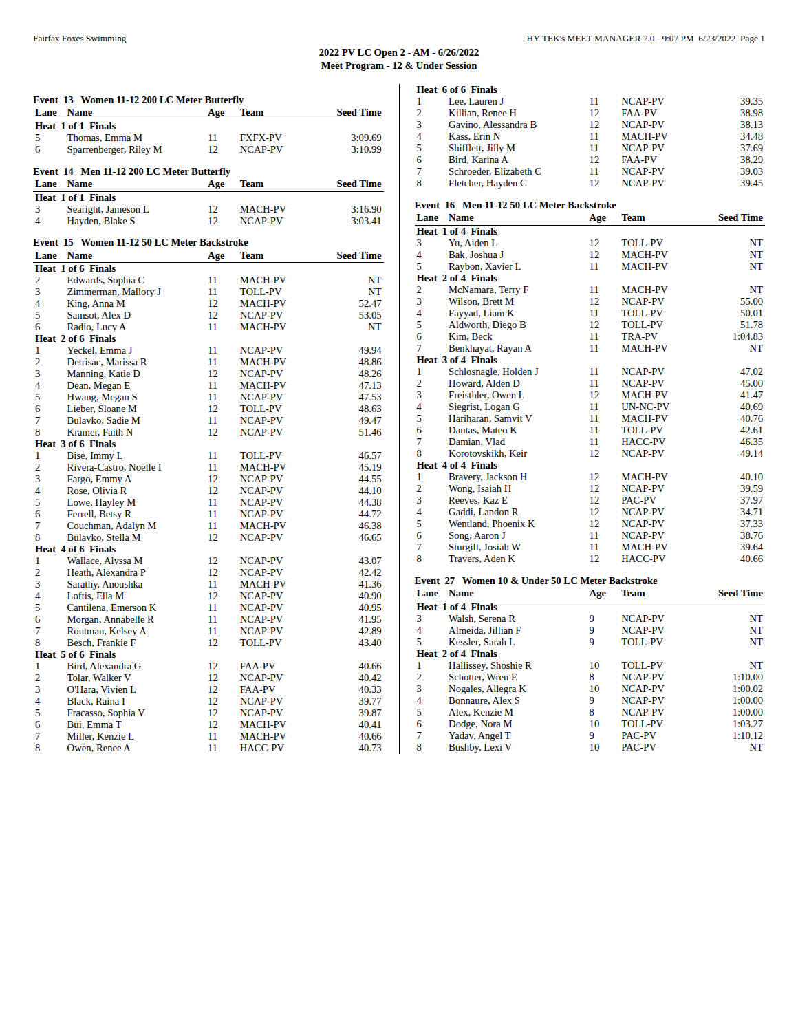Fairfax Foxes Swimming HY-TEK's MEET MANAGER 7.0 - 9:07 PM 6/23/2022 Page 1
2022 PV LC Open 2 - AM - 6/26/2022
Meet Program - 12 & Under Session
Event 13 Women 11-12 200 LC Meter Butterfly
| Lane | Name | Age | Team | Seed Time |
| --- | --- | --- | --- | --- |
| Heat 1 of 1 Finals |
| 5 | Thomas, Emma M | 11 | FXFX-PV | 3:09.69 |
| 6 | Sparrenberger, Riley M | 12 | NCAP-PV | 3:10.99 |
Event 14 Men 11-12 200 LC Meter Butterfly
| Lane | Name | Age | Team | Seed Time |
| --- | --- | --- | --- | --- |
| Heat 1 of 1 Finals |
| 3 | Searight, Jameson L | 12 | MACH-PV | 3:16.90 |
| 4 | Hayden, Blake S | 12 | NCAP-PV | 3:03.41 |
Event 15 Women 11-12 50 LC Meter Backstroke
| Lane | Name | Age | Team | Seed Time |
| --- | --- | --- | --- | --- |
| Heat 1 of 6 Finals |
| 2 | Edwards, Sophia C | 11 | MACH-PV | NT |
| 3 | Zimmerman, Mallory J | 11 | TOLL-PV | NT |
| 4 | King, Anna M | 12 | MACH-PV | 52.47 |
| 5 | Samsot, Alex D | 12 | NCAP-PV | 53.05 |
| 6 | Radio, Lucy A | 11 | MACH-PV | NT |
| Heat 2 of 6 Finals |
| 1 | Yeckel, Emma J | 11 | NCAP-PV | 49.94 |
| 2 | Detrisac, Marissa R | 11 | MACH-PV | 48.86 |
| 3 | Manning, Katie D | 12 | NCAP-PV | 48.26 |
| 4 | Dean, Megan E | 11 | MACH-PV | 47.13 |
| 5 | Hwang, Megan S | 11 | NCAP-PV | 47.53 |
| 6 | Lieber, Sloane M | 12 | TOLL-PV | 48.63 |
| 7 | Bulavko, Sadie M | 11 | NCAP-PV | 49.47 |
| 8 | Kramer, Faith N | 12 | NCAP-PV | 51.46 |
| Heat 3 of 6 Finals |
| 1 | Bise, Immy L | 11 | TOLL-PV | 46.57 |
| 2 | Rivera-Castro, Noelle I | 11 | MACH-PV | 45.19 |
| 3 | Fargo, Emmy A | 12 | NCAP-PV | 44.55 |
| 4 | Rose, Olivia R | 12 | NCAP-PV | 44.10 |
| 5 | Lowe, Hayley M | 11 | NCAP-PV | 44.38 |
| 6 | Ferrell, Betsy R | 11 | NCAP-PV | 44.72 |
| 7 | Couchman, Adalyn M | 11 | MACH-PV | 46.38 |
| 8 | Bulavko, Stella M | 12 | NCAP-PV | 46.65 |
| Heat 4 of 6 Finals |
| 1 | Wallace, Alyssa M | 12 | NCAP-PV | 43.07 |
| 2 | Heath, Alexandra P | 12 | NCAP-PV | 42.42 |
| 3 | Sarathy, Anoushka | 11 | MACH-PV | 41.36 |
| 4 | Loftis, Ella M | 12 | NCAP-PV | 40.90 |
| 5 | Cantilena, Emerson K | 11 | NCAP-PV | 40.95 |
| 6 | Morgan, Annabelle R | 11 | NCAP-PV | 41.95 |
| 7 | Routman, Kelsey A | 11 | NCAP-PV | 42.89 |
| 8 | Besch, Frankie F | 12 | TOLL-PV | 43.40 |
| Heat 5 of 6 Finals |
| 1 | Bird, Alexandra G | 12 | FAA-PV | 40.66 |
| 2 | Tolar, Walker V | 12 | NCAP-PV | 40.42 |
| 3 | O'Hara, Vivien L | 12 | FAA-PV | 40.33 |
| 4 | Black, Raina I | 12 | NCAP-PV | 39.77 |
| 5 | Fracasso, Sophia V | 12 | NCAP-PV | 39.87 |
| 6 | Bui, Emma T | 12 | MACH-PV | 40.41 |
| 7 | Miller, Kenzie L | 11 | MACH-PV | 40.66 |
| 8 | Owen, Renee A | 11 | HACC-PV | 40.73 |
| Heat 6 of 6 Finals |
| 1 | Lee, Lauren J | 11 | NCAP-PV | 39.35 |
| 2 | Killian, Renee H | 12 | FAA-PV | 38.98 |
| 3 | Gavino, Alessandra B | 12 | NCAP-PV | 38.13 |
| 4 | Kass, Erin N | 11 | MACH-PV | 34.48 |
| 5 | Shifflett, Jilly M | 11 | NCAP-PV | 37.69 |
| 6 | Bird, Karina A | 12 | FAA-PV | 38.29 |
| 7 | Schroeder, Elizabeth C | 11 | NCAP-PV | 39.03 |
| 8 | Fletcher, Hayden C | 12 | NCAP-PV | 39.45 |
Event 16 Men 11-12 50 LC Meter Backstroke
| Lane | Name | Age | Team | Seed Time |
| --- | --- | --- | --- | --- |
| Heat 1 of 4 Finals |
| 3 | Yu, Aiden L | 12 | TOLL-PV | NT |
| 4 | Bak, Joshua J | 12 | MACH-PV | NT |
| 5 | Raybon, Xavier L | 11 | MACH-PV | NT |
| Heat 2 of 4 Finals |
| 2 | McNamara, Terry F | 11 | MACH-PV | NT |
| 3 | Wilson, Brett M | 12 | NCAP-PV | 55.00 |
| 4 | Fayyad, Liam K | 11 | TOLL-PV | 50.01 |
| 5 | Aldworth, Diego B | 12 | TOLL-PV | 51.78 |
| 6 | Kim, Beck | 11 | TRA-PV | 1:04.83 |
| 7 | Benkhayat, Rayan A | 11 | MACH-PV | NT |
| Heat 3 of 4 Finals |
| 1 | Schlosnagle, Holden J | 11 | NCAP-PV | 47.02 |
| 2 | Howard, Alden D | 11 | NCAP-PV | 45.00 |
| 3 | Freisthler, Owen L | 12 | MACH-PV | 41.47 |
| 4 | Siegrist, Logan G | 11 | UN-NC-PV | 40.69 |
| 5 | Hariharan, Samvit V | 11 | MACH-PV | 40.76 |
| 6 | Dantas, Mateo K | 11 | TOLL-PV | 42.61 |
| 7 | Damian, Vlad | 11 | HACC-PV | 46.35 |
| 8 | Korotovskikh, Keir | 12 | NCAP-PV | 49.14 |
| Heat 4 of 4 Finals |
| 1 | Bravery, Jackson H | 12 | MACH-PV | 40.10 |
| 2 | Wong, Isaiah H | 12 | NCAP-PV | 39.59 |
| 3 | Reeves, Kaz E | 12 | PAC-PV | 37.97 |
| 4 | Gaddi, Landon R | 12 | NCAP-PV | 34.71 |
| 5 | Wentland, Phoenix K | 12 | NCAP-PV | 37.33 |
| 6 | Song, Aaron J | 11 | NCAP-PV | 38.76 |
| 7 | Sturgill, Josiah W | 11 | MACH-PV | 39.64 |
| 8 | Travers, Aden K | 12 | HACC-PV | 40.66 |
Event 27 Women 10 & Under 50 LC Meter Backstroke
| Lane | Name | Age | Team | Seed Time |
| --- | --- | --- | --- | --- |
| Heat 1 of 4 Finals |
| 3 | Walsh, Serena R | 9 | NCAP-PV | NT |
| 4 | Almeida, Jillian F | 9 | NCAP-PV | NT |
| 5 | Kessler, Sarah L | 9 | TOLL-PV | NT |
| Heat 2 of 4 Finals |
| 1 | Hallissey, Shoshie R | 10 | TOLL-PV | NT |
| 2 | Schotter, Wren E | 8 | NCAP-PV | 1:10.00 |
| 3 | Nogales, Allegra K | 10 | NCAP-PV | 1:00.02 |
| 4 | Bonnaure, Alex S | 9 | NCAP-PV | 1:00.00 |
| 5 | Alex, Kenzie M | 8 | NCAP-PV | 1:00.00 |
| 6 | Dodge, Nora M | 10 | TOLL-PV | 1:03.27 |
| 7 | Yadav, Angel T | 9 | PAC-PV | 1:10.12 |
| 8 | Bushby, Lexi V | 10 | PAC-PV | NT |